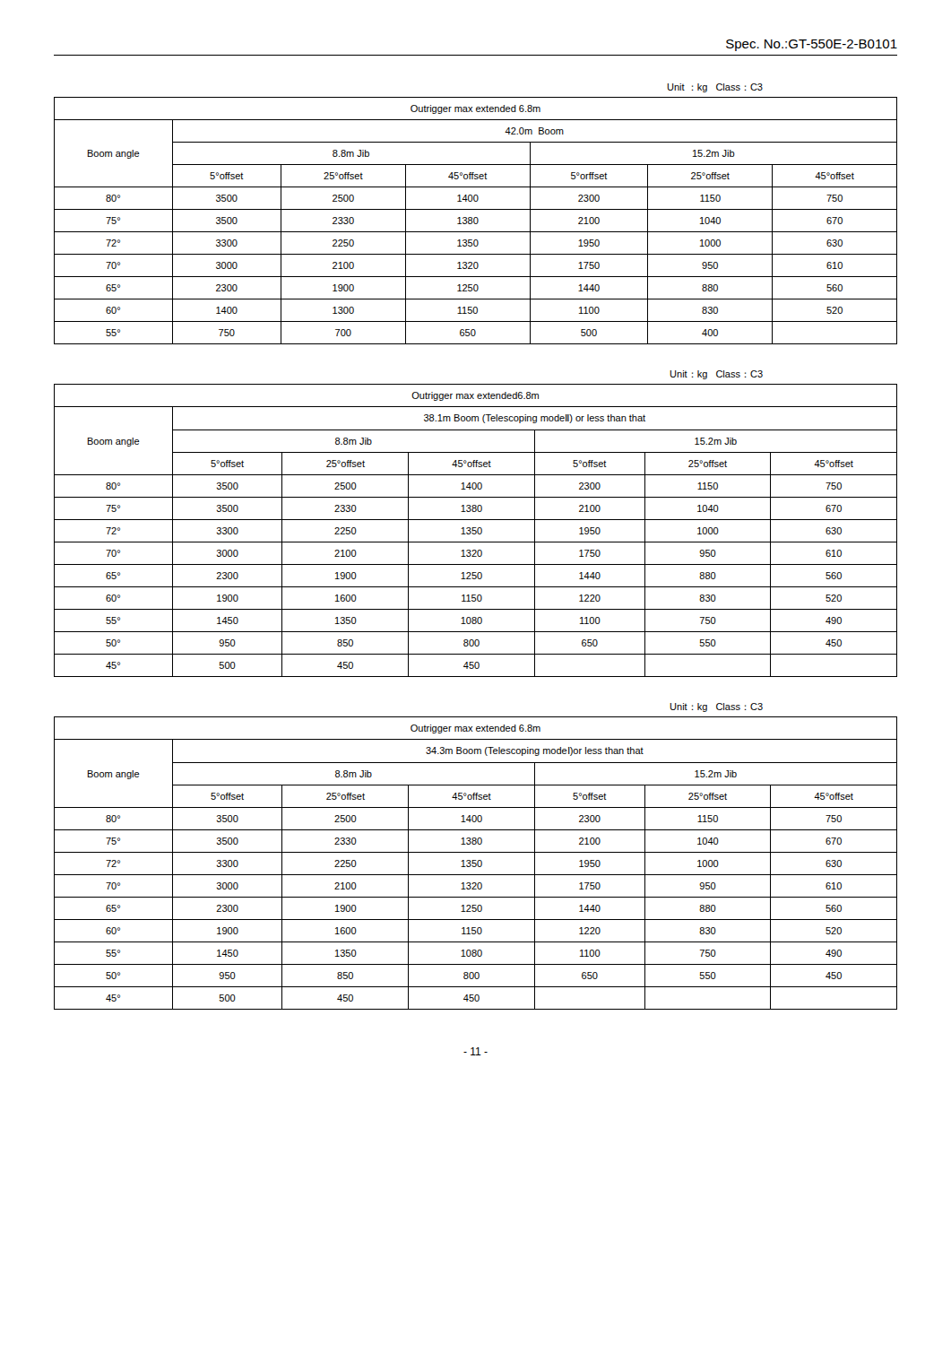Spec. No.:GT-550E-2-B0101
Unit ：kg Class：C3
| Outrigger max extended 6.8m |
| Boom angle | 42.0m Boom |
| 8.8m Jib | 15.2m Jib |
| 5°offset | 25°offset | 45°offset | 5°orffset | 25°offset | 45°offset |
| 80° | 3500 | 2500 | 1400 | 2300 | 1150 | 750 |
| 75° | 3500 | 2330 | 1380 | 2100 | 1040 | 670 |
| 72° | 3300 | 2250 | 1350 | 1950 | 1000 | 630 |
| 70° | 3000 | 2100 | 1320 | 1750 | 950 | 610 |
| 65° | 2300 | 1900 | 1250 | 1440 | 880 | 560 |
| 60° | 1400 | 1300 | 1150 | 1100 | 830 | 520 |
| 55° | 750 | 700 | 650 | 500 | 400 | |
Unit：kg Class：C3
| Outrigger max extended6.8m |
| Boom angle | 38.1m Boom (Telescoping modeⅡ) or less than that |
| 8.8m Jib | 15.2m Jib |
| 5°offset | 25°offset | 45°offset | 5°offset | 25°offset | 45°offset |
| 80° | 3500 | 2500 | 1400 | 2300 | 1150 | 750 |
| 75° | 3500 | 2330 | 1380 | 2100 | 1040 | 670 |
| 72° | 3300 | 2250 | 1350 | 1950 | 1000 | 630 |
| 70° | 3000 | 2100 | 1320 | 1750 | 950 | 610 |
| 65° | 2300 | 1900 | 1250 | 1440 | 880 | 560 |
| 60° | 1900 | 1600 | 1150 | 1220 | 830 | 520 |
| 55° | 1450 | 1350 | 1080 | 1100 | 750 | 490 |
| 50° | 950 | 850 | 800 | 650 | 550 | 450 |
| 45° | 500 | 450 | 450 | | | |
Unit：kg Class：C3
| Outrigger max extended 6.8m |
| Boom angle | 34.3m Boom (Telescoping modeⅠ)or less than that |
| 8.8m Jib | 15.2m Jib |
| 5°offset | 25°offset | 45°offset | 5°offset | 25°offset | 45°offset |
| 80° | 3500 | 2500 | 1400 | 2300 | 1150 | 750 |
| 75° | 3500 | 2330 | 1380 | 2100 | 1040 | 670 |
| 72° | 3300 | 2250 | 1350 | 1950 | 1000 | 630 |
| 70° | 3000 | 2100 | 1320 | 1750 | 950 | 610 |
| 65° | 2300 | 1900 | 1250 | 1440 | 880 | 560 |
| 60° | 1900 | 1600 | 1150 | 1220 | 830 | 520 |
| 55° | 1450 | 1350 | 1080 | 1100 | 750 | 490 |
| 50° | 950 | 850 | 800 | 650 | 550 | 450 |
| 45° | 500 | 450 | 450 | | | |
- 11 -